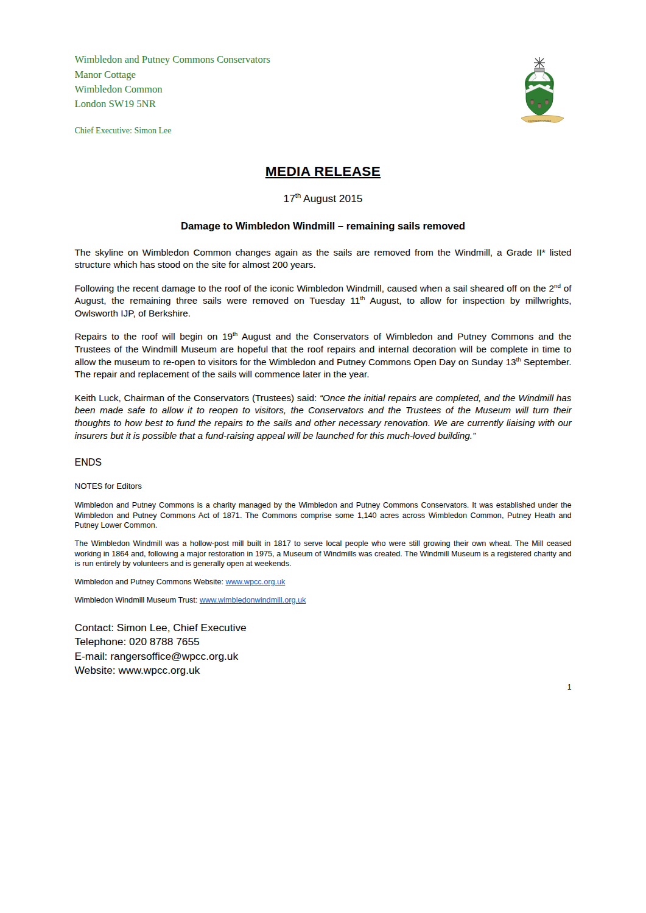CONSERVATORS
Wimbledon and Putney Commons Conservators
Manor Cottage
Wimbledon Common
London SW19 5NR
Chief Executive: Simon Lee
MEDIA RELEASE
17th August 2015
Damage to Wimbledon Windmill – remaining sails removed
The skyline on Wimbledon Common changes again as the sails are removed from the Windmill, a Grade II* listed structure which has stood on the site for almost 200 years.
Following the recent damage to the roof of the iconic Wimbledon Windmill, caused when a sail sheared off on the 2nd of August, the remaining three sails were removed on Tuesday 11th August, to allow for inspection by millwrights, Owlsworth IJP, of Berkshire.
Repairs to the roof will begin on 19th August and the Conservators of Wimbledon and Putney Commons and the Trustees of the Windmill Museum are hopeful that the roof repairs and internal decoration will be complete in time to allow the museum to re-open to visitors for the Wimbledon and Putney Commons Open Day on Sunday 13th September. The repair and replacement of the sails will commence later in the year.
Keith Luck, Chairman of the Conservators (Trustees) said: “Once the initial repairs are completed, and the Windmill has been made safe to allow it to reopen to visitors, the Conservators and the Trustees of the Museum will turn their thoughts to how best to fund the repairs to the sails and other necessary renovation. We are currently liaising with our insurers but it is possible that a fund-raising appeal will be launched for this much-loved building.”
ENDS
NOTES for Editors
Wimbledon and Putney Commons is a charity managed by the Wimbledon and Putney Commons Conservators. It was established under the Wimbledon and Putney Commons Act of 1871. The Commons comprise some 1,140 acres across Wimbledon Common, Putney Heath and Putney Lower Common.
The Wimbledon Windmill was a hollow-post mill built in 1817 to serve local people who were still growing their own wheat. The Mill ceased working in 1864 and, following a major restoration in 1975, a Museum of Windmills was created. The Windmill Museum is a registered charity and is run entirely by volunteers and is generally open at weekends.
Wimbledon and Putney Commons Website: www.wpcc.org.uk
Wimbledon Windmill Museum Trust: www.wimbledonwindmill.org.uk
Contact: Simon Lee, Chief Executive
Telephone: 020 8788 7655
E-mail: rangersoffice@wpcc.org.uk
Website: www.wpcc.org.uk
1